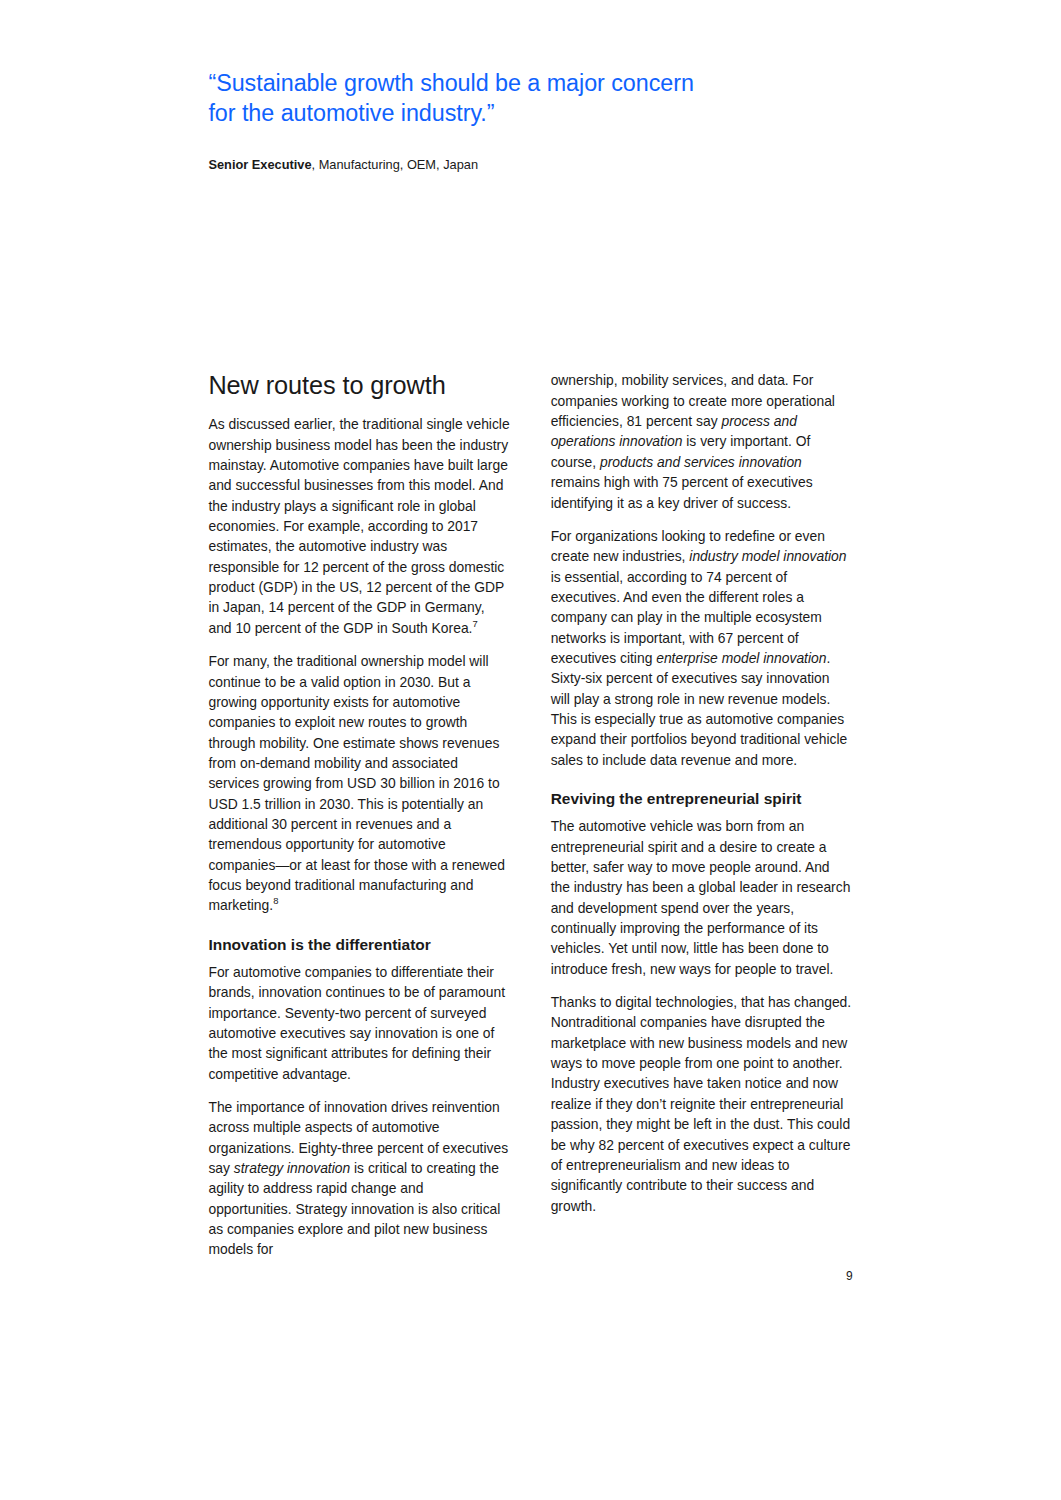“Sustainable growth should be a major concern for the automotive industry.”
Senior Executive, Manufacturing, OEM, Japan
New routes to growth
As discussed earlier, the traditional single vehicle ownership business model has been the industry mainstay. Automotive companies have built large and successful businesses from this model. And the industry plays a significant role in global economies. For example, according to 2017 estimates, the automotive industry was responsible for 12 percent of the gross domestic product (GDP) in the US, 12 percent of the GDP in Japan, 14 percent of the GDP in Germany, and 10 percent of the GDP in South Korea.7
For many, the traditional ownership model will continue to be a valid option in 2030. But a growing opportunity exists for automotive companies to exploit new routes to growth through mobility. One estimate shows revenues from on-demand mobility and associated services growing from USD 30 billion in 2016 to USD 1.5 trillion in 2030. This is potentially an additional 30 percent in revenues and a tremendous opportunity for automotive companies—or at least for those with a renewed focus beyond traditional manufacturing and marketing.8
Innovation is the differentiator
For automotive companies to differentiate their brands, innovation continues to be of paramount importance. Seventy-two percent of surveyed automotive executives say innovation is one of the most significant attributes for defining their competitive advantage.
The importance of innovation drives reinvention across multiple aspects of automotive organizations. Eighty-three percent of executives say strategy innovation is critical to creating the agility to address rapid change and opportunities. Strategy innovation is also critical as companies explore and pilot new business models for
ownership, mobility services, and data. For companies working to create more operational efficiencies, 81 percent say process and operations innovation is very important. Of course, products and services innovation remains high with 75 percent of executives identifying it as a key driver of success.
For organizations looking to redefine or even create new industries, industry model innovation is essential, according to 74 percent of executives. And even the different roles a company can play in the multiple ecosystem networks is important, with 67 percent of executives citing enterprise model innovation. Sixty-six percent of executives say innovation will play a strong role in new revenue models. This is especially true as automotive companies expand their portfolios beyond traditional vehicle sales to include data revenue and more.
Reviving the entrepreneurial spirit
The automotive vehicle was born from an entrepreneurial spirit and a desire to create a better, safer way to move people around. And the industry has been a global leader in research and development spend over the years, continually improving the performance of its vehicles. Yet until now, little has been done to introduce fresh, new ways for people to travel.
Thanks to digital technologies, that has changed. Nontraditional companies have disrupted the marketplace with new business models and new ways to move people from one point to another. Industry executives have taken notice and now realize if they don’t reignite their entrepreneurial passion, they might be left in the dust. This could be why 82 percent of executives expect a culture of entrepreneurialism and new ideas to significantly contribute to their success and growth.
9